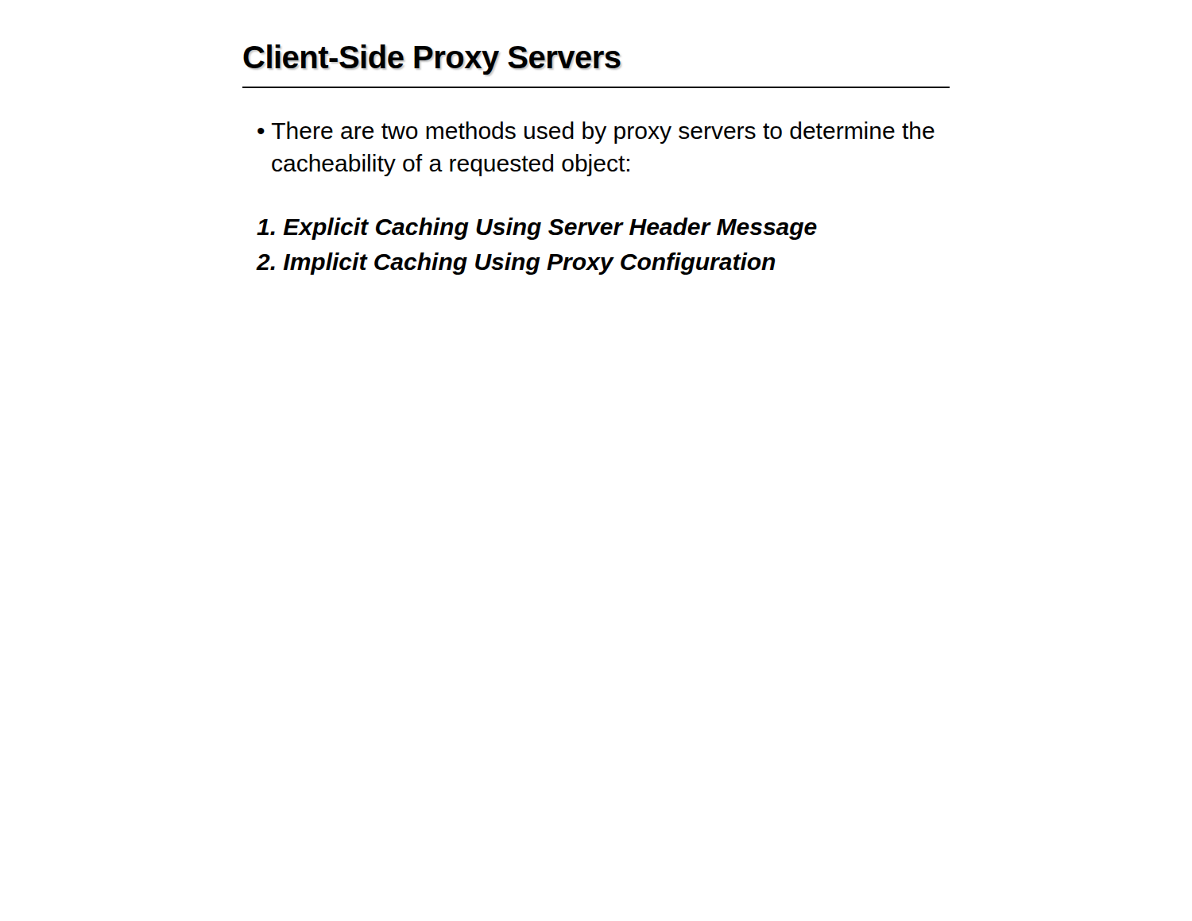Client-Side Proxy Servers
• There are two methods used by proxy servers to determine the cacheability of a requested object:
1. Explicit Caching Using Server Header Message
2. Implicit Caching Using Proxy Configuration